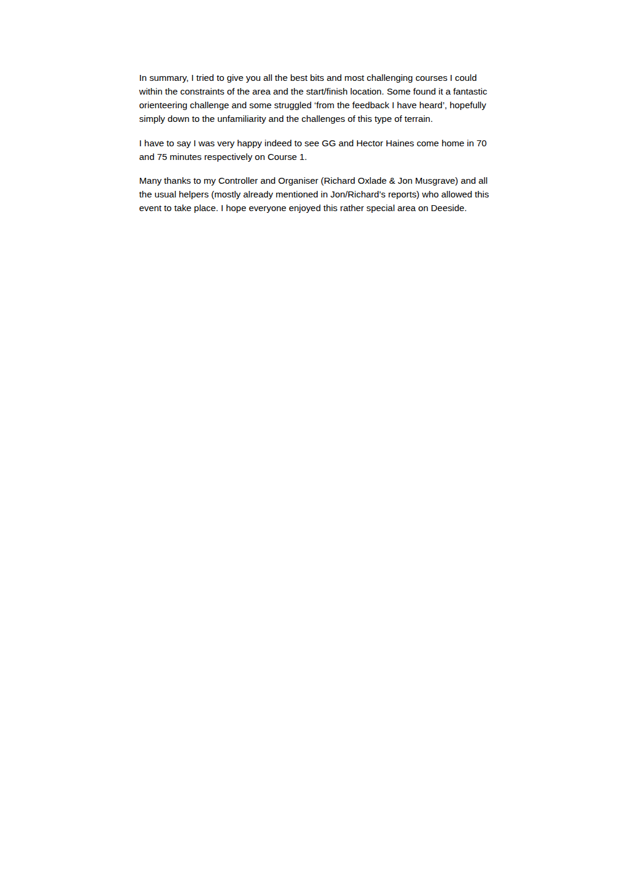In summary, I tried to give you all the best bits and most challenging courses I could within the constraints of the area and the start/finish location. Some found it a fantastic orienteering challenge and some struggled ‘from the feedback I have heard’, hopefully simply down to the unfamiliarity and the challenges of this type of terrain.
I have to say I was very happy indeed to see GG and Hector Haines come home in 70 and 75 minutes respectively on Course 1.
Many thanks to my Controller and Organiser (Richard Oxlade & Jon Musgrave) and all the usual helpers (mostly already mentioned in Jon/Richard’s reports) who allowed this event to take place. I hope everyone enjoyed this rather special area on Deeside.